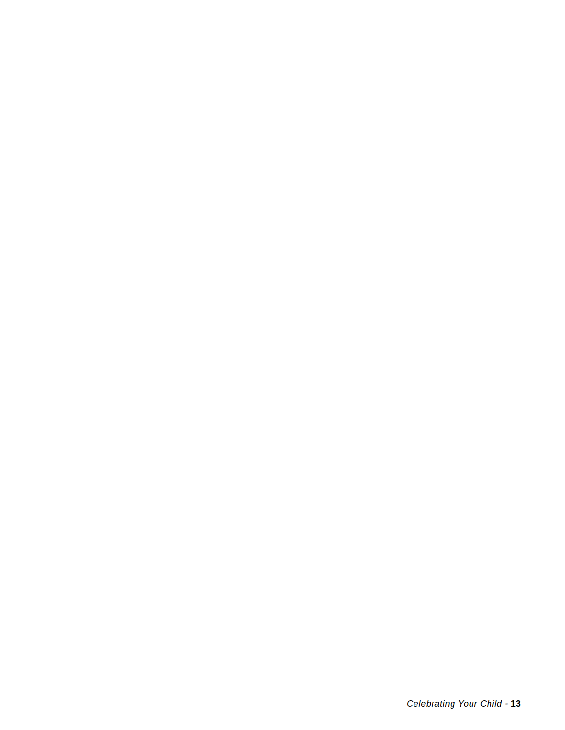Celebrating Your Child - 13